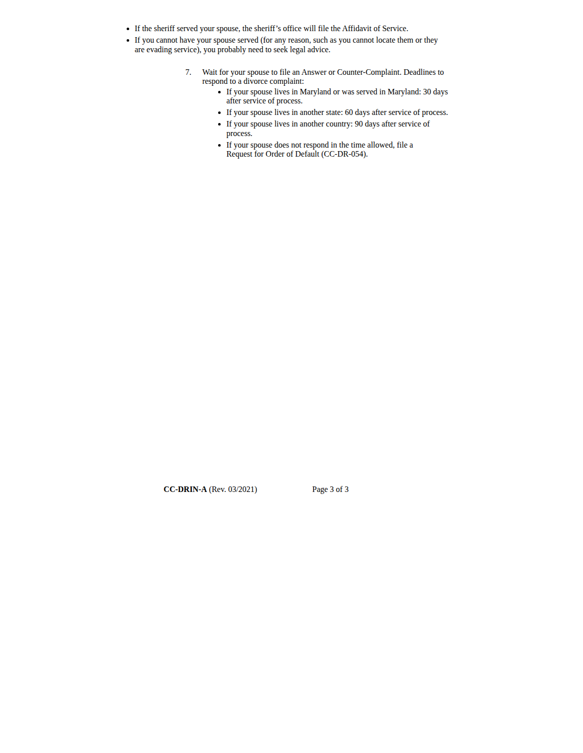If the sheriff served your spouse, the sheriff’s office will file the Affidavit of Service.
If you cannot have your spouse served (for any reason, such as you cannot locate them or they are evading service), you probably need to seek legal advice.
Wait for your spouse to file an Answer or Counter-Complaint. Deadlines to respond to a divorce complaint:
If your spouse lives in Maryland or was served in Maryland: 30 days after service of process.
If your spouse lives in another state: 60 days after service of process.
If your spouse lives in another country: 90 days after service of process.
If your spouse does not respond in the time allowed, file a
Request for Order of Default (CC-DR-054).
CC-DRIN-A (Rev. 03/2021) Page 3 of 3